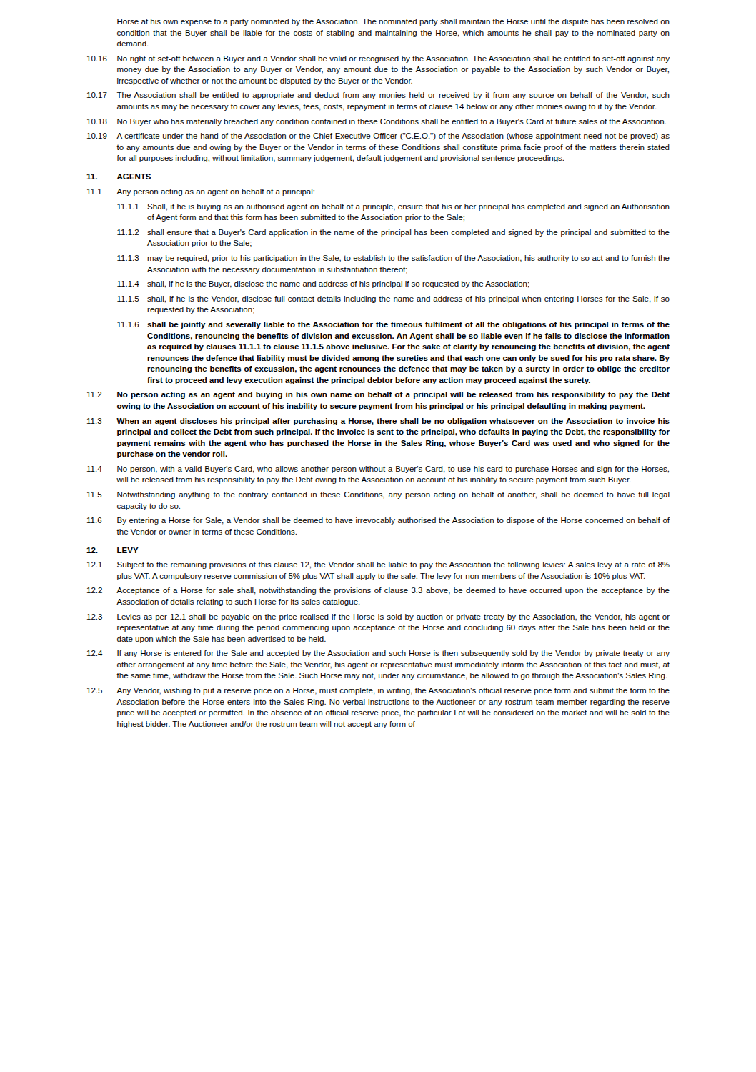Horse at his own expense to a party nominated by the Association. The nominated party shall maintain the Horse until the dispute has been resolved on condition that the Buyer shall be liable for the costs of stabling and maintaining the Horse, which amounts he shall pay to the nominated party on demand.
10.16 No right of set-off between a Buyer and a Vendor shall be valid or recognised by the Association. The Association shall be entitled to set-off against any money due by the Association to any Buyer or Vendor, any amount due to the Association or payable to the Association by such Vendor or Buyer, irrespective of whether or not the amount be disputed by the Buyer or the Vendor.
10.17 The Association shall be entitled to appropriate and deduct from any monies held or received by it from any source on behalf of the Vendor, such amounts as may be necessary to cover any levies, fees, costs, repayment in terms of clause 14 below or any other monies owing to it by the Vendor.
10.18 No Buyer who has materially breached any condition contained in these Conditions shall be entitled to a Buyer's Card at future sales of the Association.
10.19 A certificate under the hand of the Association or the Chief Executive Officer ("C.E.O.") of the Association (whose appointment need not be proved) as to any amounts due and owing by the Buyer or the Vendor in terms of these Conditions shall constitute prima facie proof of the matters therein stated for all purposes including, without limitation, summary judgement, default judgement and provisional sentence proceedings.
11. AGENTS
11.1 Any person acting as an agent on behalf of a principal:
11.1.1 Shall, if he is buying as an authorised agent on behalf of a principle, ensure that his or her principal has completed and signed an Authorisation of Agent form and that this form has been submitted to the Association prior to the Sale;
11.1.2 shall ensure that a Buyer's Card application in the name of the principal has been completed and signed by the principal and submitted to the Association prior to the Sale;
11.1.3 may be required, prior to his participation in the Sale, to establish to the satisfaction of the Association, his authority to so act and to furnish the Association with the necessary documentation in substantiation thereof;
11.1.4 shall, if he is the Buyer, disclose the name and address of his principal if so requested by the Association;
11.1.5 shall, if he is the Vendor, disclose full contact details including the name and address of his principal when entering Horses for the Sale, if so requested by the Association;
11.1.6 shall be jointly and severally liable to the Association for the timeous fulfilment of all the obligations of his principal in terms of the Conditions, renouncing the benefits of division and excussion. An Agent shall be so liable even if he fails to disclose the information as required by clauses 11.1.1 to clause 11.1.5 above inclusive. For the sake of clarity by renouncing the benefits of division, the agent renounces the defence that liability must be divided among the sureties and that each one can only be sued for his pro rata share. By renouncing the benefits of excussion, the agent renounces the defence that may be taken by a surety in order to oblige the creditor first to proceed and levy execution against the principal debtor before any action may proceed against the surety.
11.2 No person acting as an agent and buying in his own name on behalf of a principal will be released from his responsibility to pay the Debt owing to the Association on account of his inability to secure payment from his principal or his principal defaulting in making payment.
11.3 When an agent discloses his principal after purchasing a Horse, there shall be no obligation whatsoever on the Association to invoice his principal and collect the Debt from such principal. If the invoice is sent to the principal, who defaults in paying the Debt, the responsibility for payment remains with the agent who has purchased the Horse in the Sales Ring, whose Buyer's Card was used and who signed for the purchase on the vendor roll.
11.4 No person, with a valid Buyer's Card, who allows another person without a Buyer's Card, to use his card to purchase Horses and sign for the Horses, will be released from his responsibility to pay the Debt owing to the Association on account of his inability to secure payment from such Buyer.
11.5 Notwithstanding anything to the contrary contained in these Conditions, any person acting on behalf of another, shall be deemed to have full legal capacity to do so.
11.6 By entering a Horse for Sale, a Vendor shall be deemed to have irrevocably authorised the Association to dispose of the Horse concerned on behalf of the Vendor or owner in terms of these Conditions.
12. LEVY
12.1 Subject to the remaining provisions of this clause 12, the Vendor shall be liable to pay the Association the following levies: A sales levy at a rate of 8% plus VAT. A compulsory reserve commission of 5% plus VAT shall apply to the sale. The levy for non-members of the Association is 10% plus VAT.
12.2 Acceptance of a Horse for sale shall, notwithstanding the provisions of clause 3.3 above, be deemed to have occurred upon the acceptance by the Association of details relating to such Horse for its sales catalogue.
12.3 Levies as per 12.1 shall be payable on the price realised if the Horse is sold by auction or private treaty by the Association, the Vendor, his agent or representative at any time during the period commencing upon acceptance of the Horse and concluding 60 days after the Sale has been held or the date upon which the Sale has been advertised to be held.
12.4 If any Horse is entered for the Sale and accepted by the Association and such Horse is then subsequently sold by the Vendor by private treaty or any other arrangement at any time before the Sale, the Vendor, his agent or representative must immediately inform the Association of this fact and must, at the same time, withdraw the Horse from the Sale. Such Horse may not, under any circumstance, be allowed to go through the Association's Sales Ring.
12.5 Any Vendor, wishing to put a reserve price on a Horse, must complete, in writing, the Association's official reserve price form and submit the form to the Association before the Horse enters into the Sales Ring. No verbal instructions to the Auctioneer or any rostrum team member regarding the reserve price will be accepted or permitted. In the absence of an official reserve price, the particular Lot will be considered on the market and will be sold to the highest bidder. The Auctioneer and/or the rostrum team will not accept any form of